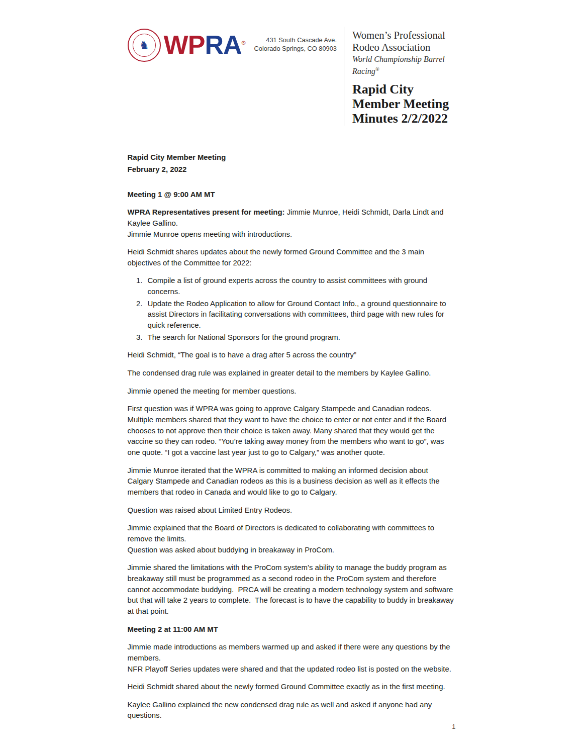♞
WPRA®
431 South Cascade Ave.
Colorado Springs, CO 80903
Women’s Professional Rodeo Association
World Championship Barrel Racing®
Rapid City Member Meeting
Minutes 2/2/2022
Rapid City Member Meeting
February 2, 2022
Meeting 1 @ 9:00 AM MT
WPRA Representatives present for meeting: Jimmie Munroe, Heidi Schmidt, Darla Lindt and Kaylee Gallino.
Jimmie Munroe opens meeting with introductions.
Heidi Schmidt shares updates about the newly formed Ground Committee and the 3 main objectives of the Committee for 2022:
Compile a list of ground experts across the country to assist committees with ground concerns.
Update the Rodeo Application to allow for Ground Contact Info., a ground questionnaire to assist Directors in facilitating conversations with committees, third page with new rules for quick reference.
The search for National Sponsors for the ground program.
Heidi Schmidt, “The goal is to have a drag after 5 across the country”
The condensed drag rule was explained in greater detail to the members by Kaylee Gallino.
Jimmie opened the meeting for member questions.
First question was if WPRA was going to approve Calgary Stampede and Canadian rodeos. Multiple members shared that they want to have the choice to enter or not enter and if the Board chooses to not approve then their choice is taken away. Many shared that they would get the vaccine so they can rodeo. “You’re taking away money from the members who want to go”, was one quote. “I got a vaccine last year just to go to Calgary,” was another quote.
Jimmie Munroe iterated that the WPRA is committed to making an informed decision about Calgary Stampede and Canadian rodeos as this is a business decision as well as it effects the members that rodeo in Canada and would like to go to Calgary.
Question was raised about Limited Entry Rodeos.
Jimmie explained that the Board of Directors is dedicated to collaborating with committees to remove the limits.
Question was asked about buddying in breakaway in ProCom.
Jimmie shared the limitations with the ProCom system’s ability to manage the buddy program as breakaway still must be programmed as a second rodeo in the ProCom system and therefore cannot accommodate buddying. PRCA will be creating a modern technology system and software but that will take 2 years to complete. The forecast is to have the capability to buddy in breakaway at that point.
Meeting 2 at 11:00 AM MT
Jimmie made introductions as members warmed up and asked if there were any questions by the members.
NFR Playoff Series updates were shared and that the updated rodeo list is posted on the website.
Heidi Schmidt shared about the newly formed Ground Committee exactly as in the first meeting.
Kaylee Gallino explained the new condensed drag rule as well and asked if anyone had any questions.
1